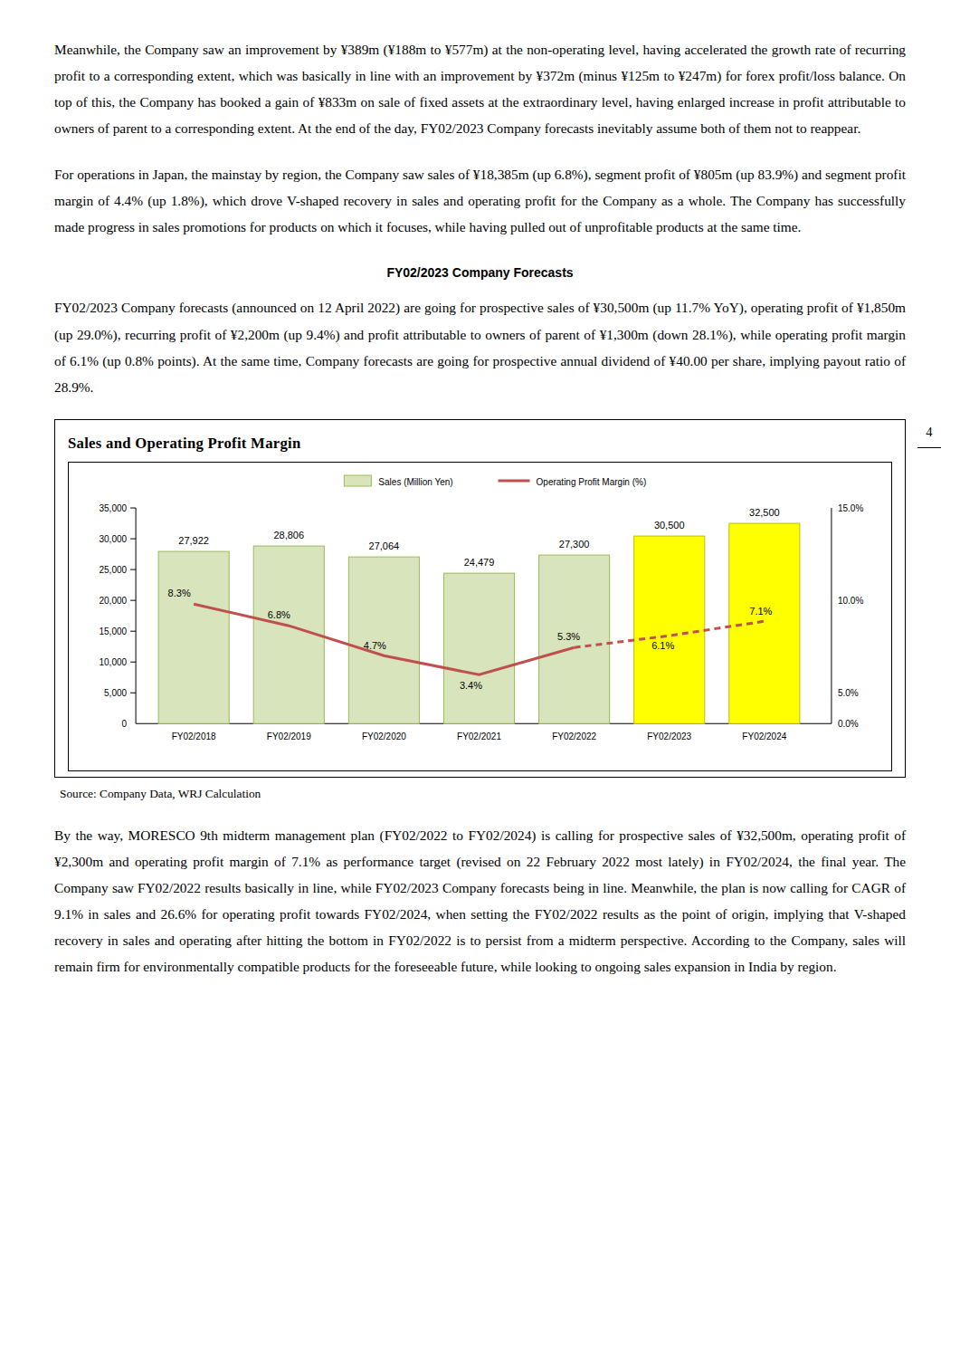Meanwhile, the Company saw an improvement by ¥389m (¥188m to ¥577m) at the non-operating level, having accelerated the growth rate of recurring profit to a corresponding extent, which was basically in line with an improvement by ¥372m (minus ¥125m to ¥247m) for forex profit/loss balance. On top of this, the Company has booked a gain of ¥833m on sale of fixed assets at the extraordinary level, having enlarged increase in profit attributable to owners of parent to a corresponding extent. At the end of the day, FY02/2023 Company forecasts inevitably assume both of them not to reappear.
For operations in Japan, the mainstay by region, the Company saw sales of ¥18,385m (up 6.8%), segment profit of ¥805m (up 83.9%) and segment profit margin of 4.4% (up 1.8%), which drove V-shaped recovery in sales and operating profit for the Company as a whole. The Company has successfully made progress in sales promotions for products on which it focuses, while having pulled out of unprofitable products at the same time.
FY02/2023 Company Forecasts
FY02/2023 Company forecasts (announced on 12 April 2022) are going for prospective sales of ¥30,500m (up 11.7% YoY), operating profit of ¥1,850m (up 29.0%), recurring profit of ¥2,200m (up 9.4%) and profit attributable to owners of parent of ¥1,300m (down 28.1%), while operating profit margin of 6.1% (up 0.8% points). At the same time, Company forecasts are going for prospective annual dividend of ¥40.00 per share, implying payout ratio of 28.9%.
4
Sales and Operating Profit Margin
Sales (Million Yen) Operating Profit Margin (%) 35,000 30,000 25,000 20,000 15,000 10,000 5,000 0 15.0% 10.0% 5.0% 0.0% 27,922 28,806 27,064 24,479 27,300 30,500 32,500 8.3% 6.8% 4.7% 3.4% 5.3% 6.1% 7.1% FY02/2018 FY02/2019 FY02/2020 FY02/2021 FY02/2022 FY02/2023 FY02/2024
Source: Company Data, WRJ Calculation
By the way, MORESCO 9th midterm management plan (FY02/2022 to FY02/2024) is calling for prospective sales of ¥32,500m, operating profit of ¥2,300m and operating profit margin of 7.1% as performance target (revised on 22 February 2022 most lately) in FY02/2024, the final year. The Company saw FY02/2022 results basically in line, while FY02/2023 Company forecasts being in line. Meanwhile, the plan is now calling for CAGR of 9.1% in sales and 26.6% for operating profit towards FY02/2024, when setting the FY02/2022 results as the point of origin, implying that V-shaped recovery in sales and operating after hitting the bottom in FY02/2022 is to persist from a midterm perspective. According to the Company, sales will remain firm for environmentally compatible products for the foreseeable future, while looking to ongoing sales expansion in India by region.